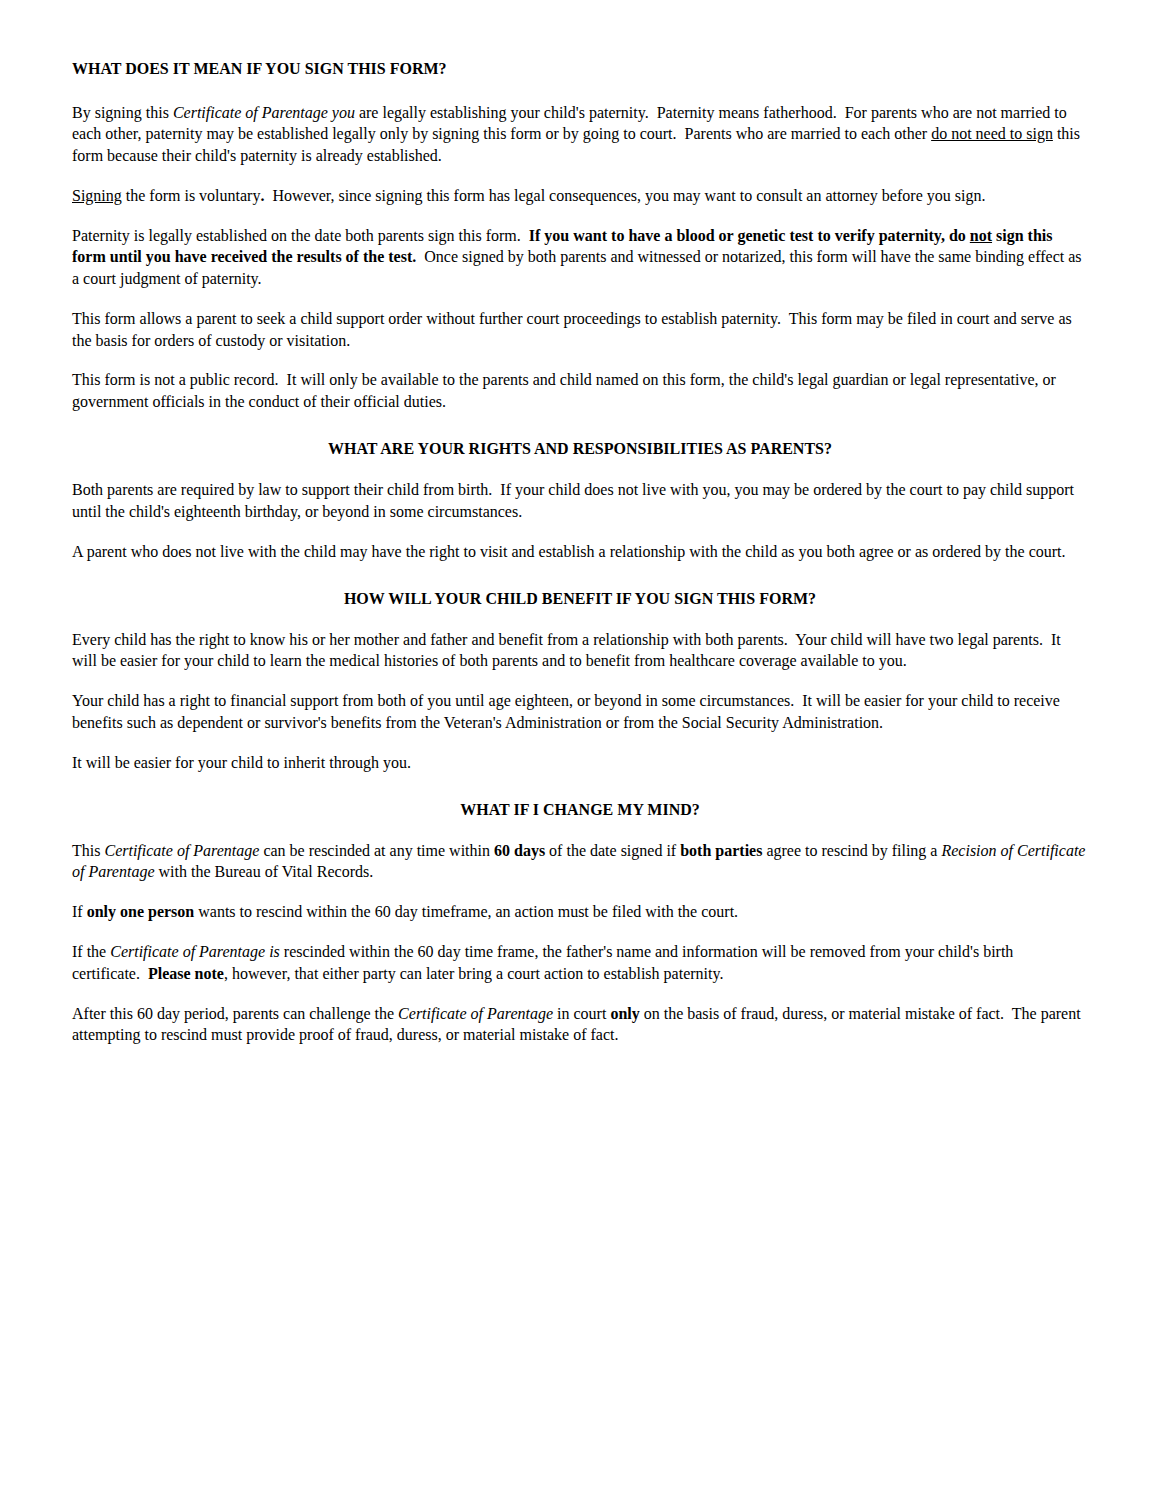WHAT DOES IT MEAN IF YOU SIGN THIS FORM?
By signing this Certificate of Parentage you are legally establishing your child's paternity. Paternity means fatherhood. For parents who are not married to each other, paternity may be established legally only by signing this form or by going to court. Parents who are married to each other do not need to sign this form because their child's paternity is already established.
Signing the form is voluntary. However, since signing this form has legal consequences, you may want to consult an attorney before you sign.
Paternity is legally established on the date both parents sign this form. If you want to have a blood or genetic test to verify paternity, do not sign this form until you have received the results of the test. Once signed by both parents and witnessed or notarized, this form will have the same binding effect as a court judgment of paternity.
This form allows a parent to seek a child support order without further court proceedings to establish paternity. This form may be filed in court and serve as the basis for orders of custody or visitation.
This form is not a public record. It will only be available to the parents and child named on this form, the child's legal guardian or legal representative, or government officials in the conduct of their official duties.
WHAT ARE YOUR RIGHTS AND RESPONSIBILITIES AS PARENTS?
Both parents are required by law to support their child from birth. If your child does not live with you, you may be ordered by the court to pay child support until the child's eighteenth birthday, or beyond in some circumstances.
A parent who does not live with the child may have the right to visit and establish a relationship with the child as you both agree or as ordered by the court.
HOW WILL YOUR CHILD BENEFIT IF YOU SIGN THIS FORM?
Every child has the right to know his or her mother and father and benefit from a relationship with both parents. Your child will have two legal parents. It will be easier for your child to learn the medical histories of both parents and to benefit from healthcare coverage available to you.
Your child has a right to financial support from both of you until age eighteen, or beyond in some circumstances. It will be easier for your child to receive benefits such as dependent or survivor's benefits from the Veteran's Administration or from the Social Security Administration.
It will be easier for your child to inherit through you.
WHAT IF I CHANGE MY MIND?
This Certificate of Parentage can be rescinded at any time within 60 days of the date signed if both parties agree to rescind by filing a Recision of Certificate of Parentage with the Bureau of Vital Records.
If only one person wants to rescind within the 60 day timeframe, an action must be filed with the court.
If the Certificate of Parentage is rescinded within the 60 day time frame, the father's name and information will be removed from your child's birth certificate. Please note, however, that either party can later bring a court action to establish paternity.
After this 60 day period, parents can challenge the Certificate of Parentage in court only on the basis of fraud, duress, or material mistake of fact. The parent attempting to rescind must provide proof of fraud, duress, or material mistake of fact.